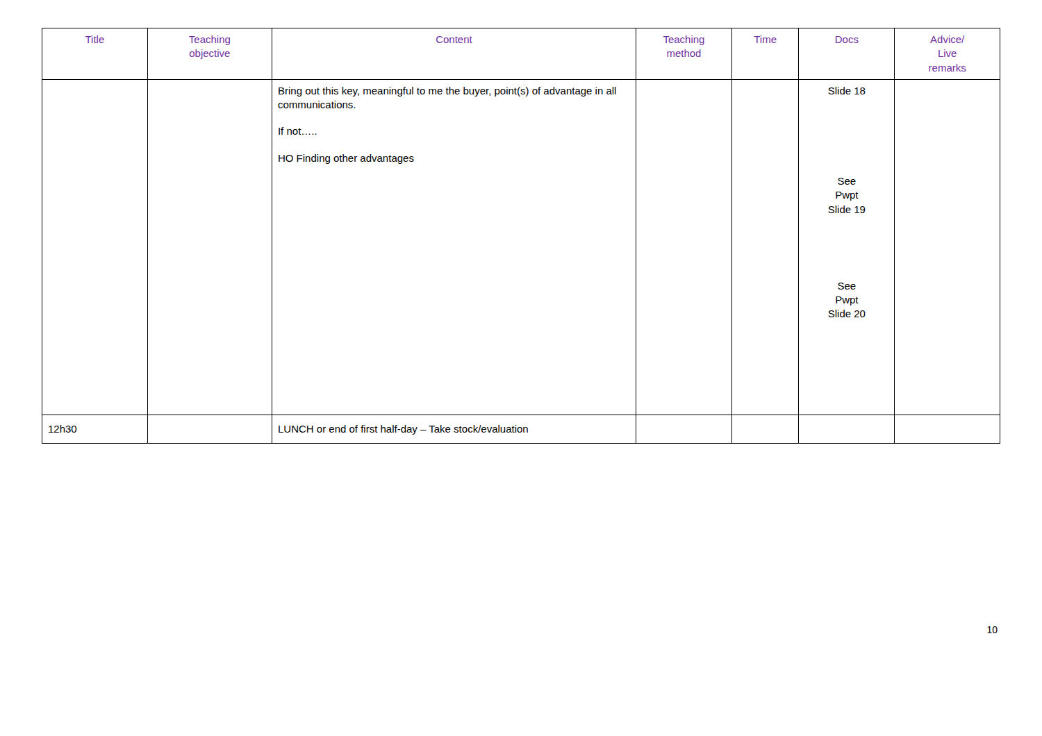| Title | Teaching objective | Content | Teaching method | Time | Docs | Advice/ Live remarks |
| --- | --- | --- | --- | --- | --- | --- |
| | | Bring out this key, meaningful to me the buyer, point(s) of advantage in all communications. If not….. HO Finding other advantages | | | Slide 18 See Pwpt Slide 19 See Pwpt Slide 20 | |
| 12h30 | | LUNCH or end of first half-day – Take stock/evaluation | | | | |
10